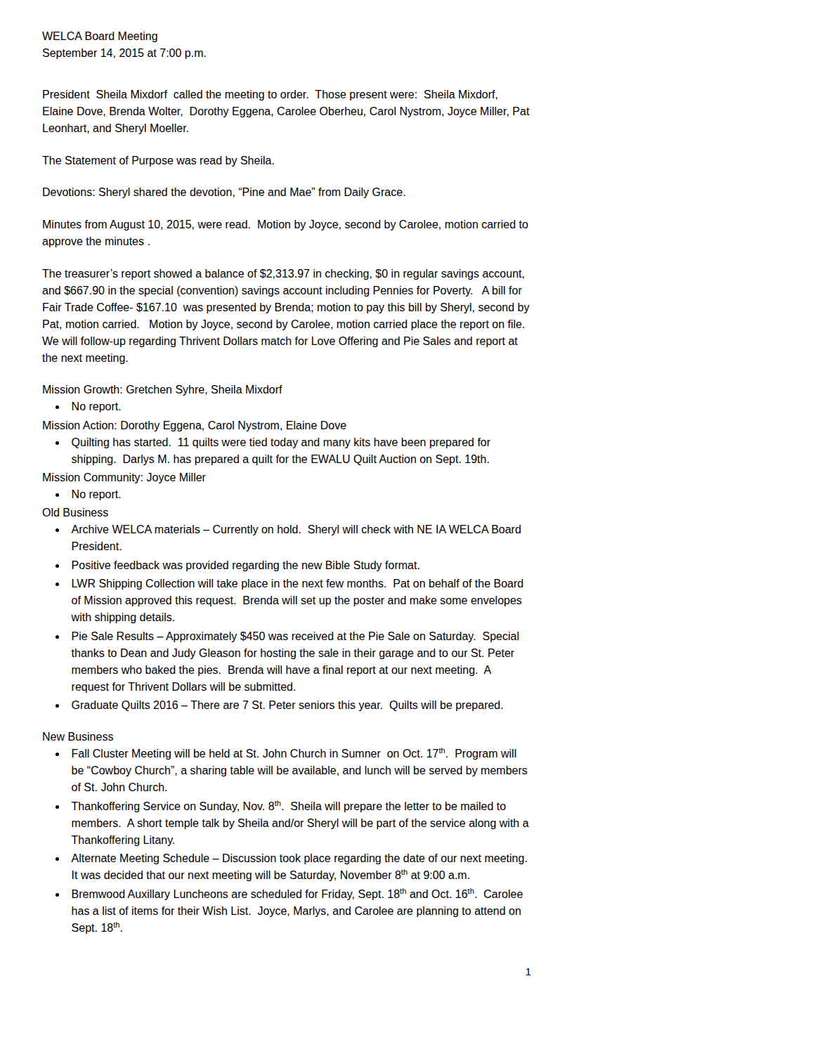WELCA Board Meeting
September 14, 2015 at 7:00 p.m.
President Sheila Mixdorf called the meeting to order. Those present were: Sheila Mixdorf, Elaine Dove, Brenda Wolter, Dorothy Eggena, Carolee Oberheu, Carol Nystrom, Joyce Miller, Pat Leonhart, and Sheryl Moeller.
The Statement of Purpose was read by Sheila.
Devotions: Sheryl shared the devotion, “Pine and Mae” from Daily Grace.
Minutes from August 10, 2015, were read. Motion by Joyce, second by Carolee, motion carried to approve the minutes .
The treasurer’s report showed a balance of $2,313.97 in checking, $0 in regular savings account, and $667.90 in the special (convention) savings account including Pennies for Poverty. A bill for Fair Trade Coffee- $167.10 was presented by Brenda; motion to pay this bill by Sheryl, second by Pat, motion carried. Motion by Joyce, second by Carolee, motion carried place the report on file. We will follow-up regarding Thrivent Dollars match for Love Offering and Pie Sales and report at the next meeting.
Mission Growth: Gretchen Syhre, Sheila Mixdorf
No report.
Mission Action: Dorothy Eggena, Carol Nystrom, Elaine Dove
Quilting has started. 11 quilts were tied today and many kits have been prepared for shipping. Darlys M. has prepared a quilt for the EWALU Quilt Auction on Sept. 19th.
Mission Community: Joyce Miller
No report.
Old Business
Archive WELCA materials – Currently on hold. Sheryl will check with NE IA WELCA Board President.
Positive feedback was provided regarding the new Bible Study format.
LWR Shipping Collection will take place in the next few months. Pat on behalf of the Board of Mission approved this request. Brenda will set up the poster and make some envelopes with shipping details.
Pie Sale Results – Approximately $450 was received at the Pie Sale on Saturday. Special thanks to Dean and Judy Gleason for hosting the sale in their garage and to our St. Peter members who baked the pies. Brenda will have a final report at our next meeting. A request for Thrivent Dollars will be submitted.
Graduate Quilts 2016 – There are 7 St. Peter seniors this year. Quilts will be prepared.
New Business
Fall Cluster Meeting will be held at St. John Church in Sumner on Oct. 17th. Program will be “Cowboy Church”, a sharing table will be available, and lunch will be served by members of St. John Church.
Thankoffering Service on Sunday, Nov. 8th. Sheila will prepare the letter to be mailed to members. A short temple talk by Sheila and/or Sheryl will be part of the service along with a Thankoffering Litany.
Alternate Meeting Schedule – Discussion took place regarding the date of our next meeting. It was decided that our next meeting will be Saturday, November 8th at 9:00 a.m.
Bremwood Auxillary Luncheons are scheduled for Friday, Sept. 18th and Oct. 16th. Carolee has a list of items for their Wish List. Joyce, Marlys, and Carolee are planning to attend on Sept. 18th.
1